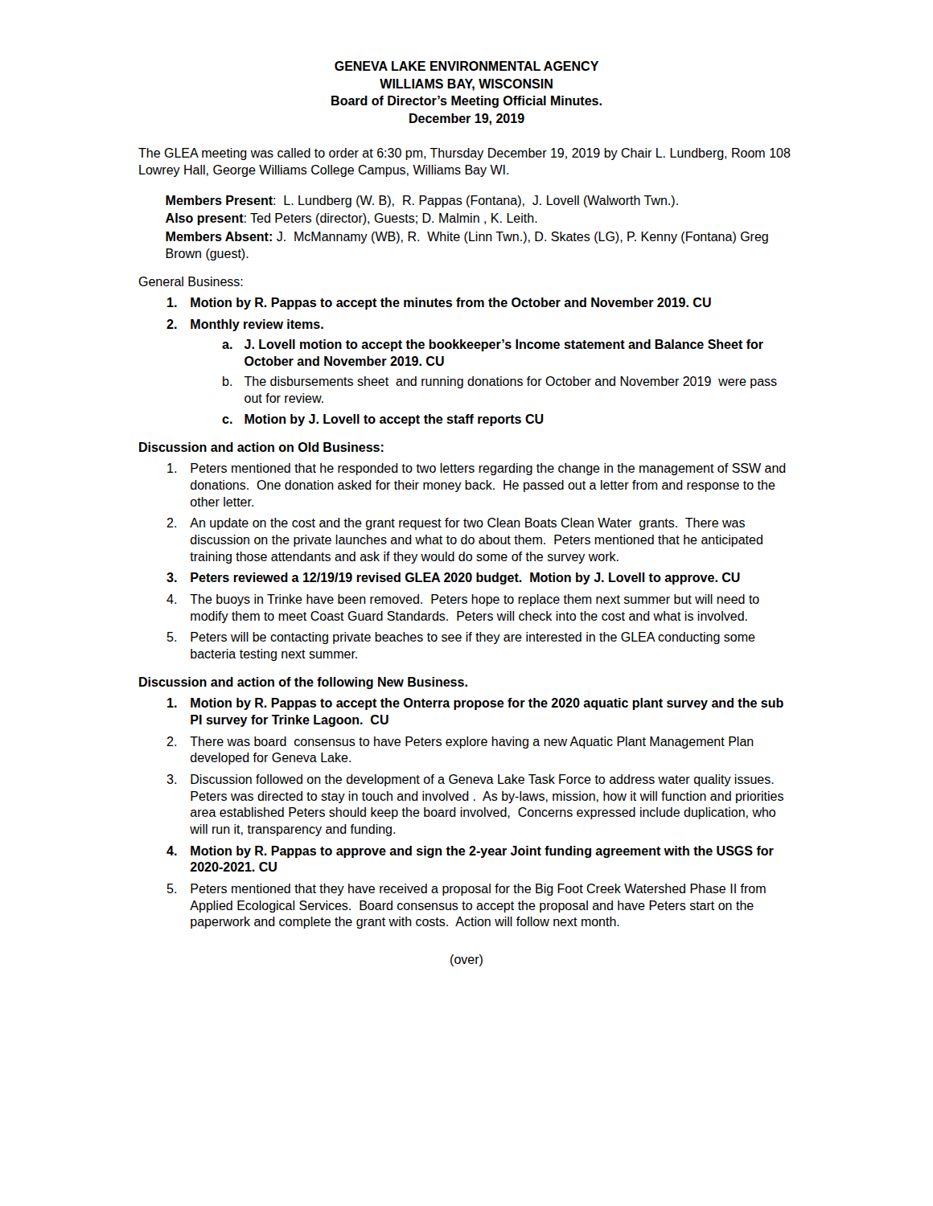GENEVA LAKE ENVIRONMENTAL AGENCY
WILLIAMS BAY, WISCONSIN
Board of Director’s Meeting Official Minutes.
December 19, 2019
The GLEA meeting was called to order at 6:30 pm, Thursday December 19, 2019 by Chair L. Lundberg, Room 108 Lowrey Hall, George Williams College Campus, Williams Bay WI.
Members Present: L. Lundberg (W. B), R. Pappas (Fontana), J. Lovell (Walworth Twn.).
Also present: Ted Peters (director), Guests; D. Malmin , K. Leith.
Members Absent: J. McMannamy (WB), R. White (Linn Twn.), D. Skates (LG), P. Kenny (Fontana) Greg Brown (guest).
General Business:
Motion by R. Pappas to accept the minutes from the October and November 2019. CU
Monthly review items.
J. Lovell motion to accept the bookkeeper’s Income statement and Balance Sheet for October and November 2019. CU
The disbursements sheet and running donations for October and November 2019 were pass out for review.
Motion by J. Lovell to accept the staff reports CU
Discussion and action on Old Business:
Peters mentioned that he responded to two letters regarding the change in the management of SSW and donations. One donation asked for their money back. He passed out a letter from and response to the other letter.
An update on the cost and the grant request for two Clean Boats Clean Water grants. There was discussion on the private launches and what to do about them. Peters mentioned that he anticipated training those attendants and ask if they would do some of the survey work.
Peters reviewed a 12/19/19 revised GLEA 2020 budget. Motion by J. Lovell to approve. CU
The buoys in Trinke have been removed. Peters hope to replace them next summer but will need to modify them to meet Coast Guard Standards. Peters will check into the cost and what is involved.
Peters will be contacting private beaches to see if they are interested in the GLEA conducting some bacteria testing next summer.
Discussion and action of the following New Business.
Motion by R. Pappas to accept the Onterra propose for the 2020 aquatic plant survey and the sub PI survey for Trinke Lagoon. CU
There was board consensus to have Peters explore having a new Aquatic Plant Management Plan developed for Geneva Lake.
Discussion followed on the development of a Geneva Lake Task Force to address water quality issues. Peters was directed to stay in touch and involved . As by-laws, mission, how it will function and priorities area established Peters should keep the board involved, Concerns expressed include duplication, who will run it, transparency and funding.
Motion by R. Pappas to approve and sign the 2-year Joint funding agreement with the USGS for 2020-2021. CU
Peters mentioned that they have received a proposal for the Big Foot Creek Watershed Phase II from Applied Ecological Services. Board consensus to accept the proposal and have Peters start on the paperwork and complete the grant with costs. Action will follow next month.
(over)